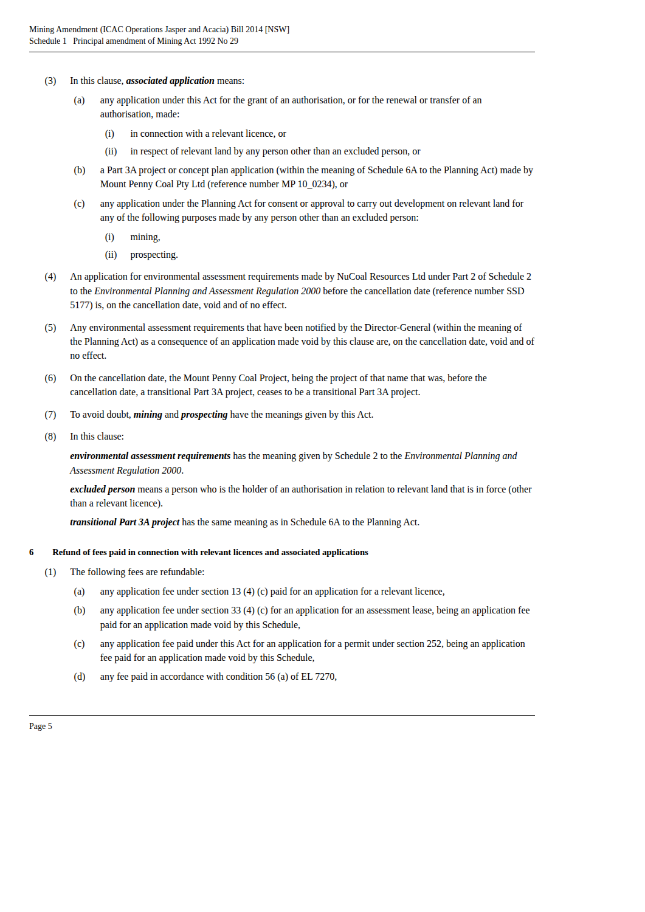Mining Amendment (ICAC Operations Jasper and Acacia) Bill 2014 [NSW]
Schedule 1 Principal amendment of Mining Act 1992 No 29
(3)
In this clause, associated application means:
(a)
any application under this Act for the grant of an authorisation, or for the renewal or transfer of an authorisation, made:
(i) in connection with a relevant licence, or
(ii) in respect of relevant land by any person other than an excluded person, or
(b) a Part 3A project or concept plan application (within the meaning of Schedule 6A to the Planning Act) made by Mount Penny Coal Pty Ltd (reference number MP 10_0234), or
(c)
any application under the Planning Act for consent or approval to carry out development on relevant land for any of the following purposes made by any person other than an excluded person:
(i) mining,
(ii) prospecting.
(4) An application for environmental assessment requirements made by NuCoal Resources Ltd under Part 2 of Schedule 2 to the Environmental Planning and Assessment Regulation 2000 before the cancellation date (reference number SSD 5177) is, on the cancellation date, void and of no effect.
(5) Any environmental assessment requirements that have been notified by the Director-General (within the meaning of the Planning Act) as a consequence of an application made void by this clause are, on the cancellation date, void and of no effect.
(6) On the cancellation date, the Mount Penny Coal Project, being the project of that name that was, before the cancellation date, a transitional Part 3A project, ceases to be a transitional Part 3A project.
(7) To avoid doubt, mining and prospecting have the meanings given by this Act.
(8)
In this clause:
environmental assessment requirements has the meaning given by Schedule 2 to the Environmental Planning and Assessment Regulation 2000.
excluded person means a person who is the holder of an authorisation in relation to relevant land that is in force (other than a relevant licence).
transitional Part 3A project has the same meaning as in Schedule 6A to the Planning Act.
6 Refund of fees paid in connection with relevant licences and associated applications
(1)
The following fees are refundable:
(a) any application fee under section 13 (4) (c) paid for an application for a relevant licence,
(b) any application fee under section 33 (4) (c) for an application for an assessment lease, being an application fee paid for an application made void by this Schedule,
(c) any application fee paid under this Act for an application for a permit under section 252, being an application fee paid for an application made void by this Schedule,
(d) any fee paid in accordance with condition 56 (a) of EL 7270,
Page 5